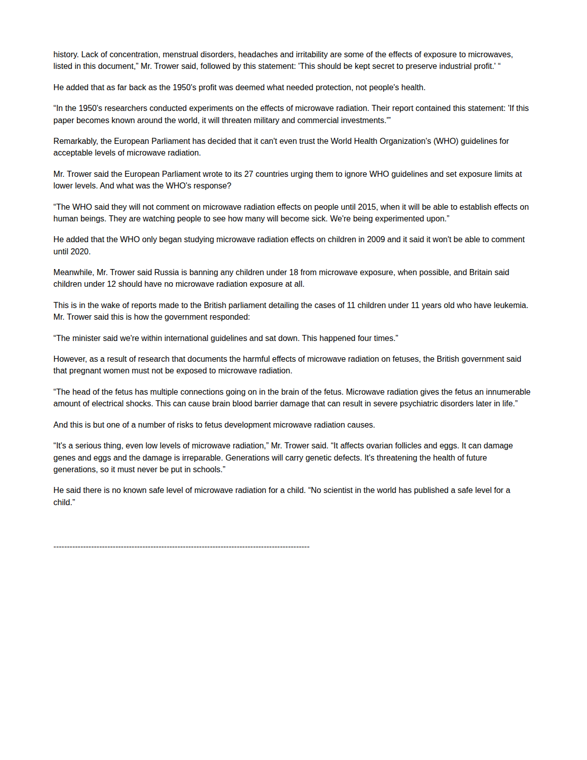history. Lack of concentration, menstrual disorders, headaches and irritability are some of the effects of exposure to microwaves, listed in this document,” Mr. Trower said, followed by this statement: 'This should be kept secret to preserve industrial profit.' “
He added that as far back as the 1950's profit was deemed what needed protection, not people's health.
“In the 1950's researchers conducted experiments on the effects of microwave radiation. Their report contained this statement: 'If this paper becomes known around the world, it will threaten military and commercial investments.'”
Remarkably, the European Parliament has decided that it can't even trust the World Health Organization's (WHO) guidelines for acceptable levels of microwave radiation.
Mr. Trower said the European Parliament wrote to its 27 countries urging them to ignore WHO guidelines and set exposure limits at lower levels. And what was the WHO's response?
“The WHO said they will not comment on microwave radiation effects on people until 2015, when it will be able to establish effects on human beings. They are watching people to see how many will become sick. We're being experimented upon.”
He added that the WHO only began studying microwave radiation effects on children in 2009 and it said it won't be able to comment until 2020.
Meanwhile, Mr. Trower said Russia is banning any children under 18 from microwave exposure, when possible, and Britain said children under 12 should have no microwave radiation exposure at all.
This is in the wake of reports made to the British parliament detailing the cases of 11 children under 11 years old who have leukemia. Mr. Trower said this is how the government responded:
“The minister said we're within international guidelines and sat down. This happened four times.”
However, as a result of research that documents the harmful effects of microwave radiation on fetuses, the British government said that pregnant women must not be exposed to microwave radiation.
“The head of the fetus has multiple connections going on in the brain of the fetus. Microwave radiation gives the fetus an innumerable amount of electrical shocks. This can cause brain blood barrier damage that can result in severe psychiatric disorders later in life.”
And this is but one of a number of risks to fetus development microwave radiation causes.
“It's a serious thing, even low levels of microwave radiation,” Mr. Trower said. “It affects ovarian follicles and eggs. It can damage genes and eggs and the damage is irreparable. Generations will carry genetic defects. It's threatening the health of future generations, so it must never be put in schools.”
He said there is no known safe level of microwave radiation for a child. “No scientist in the world has published a safe level for a child.”
-----------------------------------------------------------------------------------------------